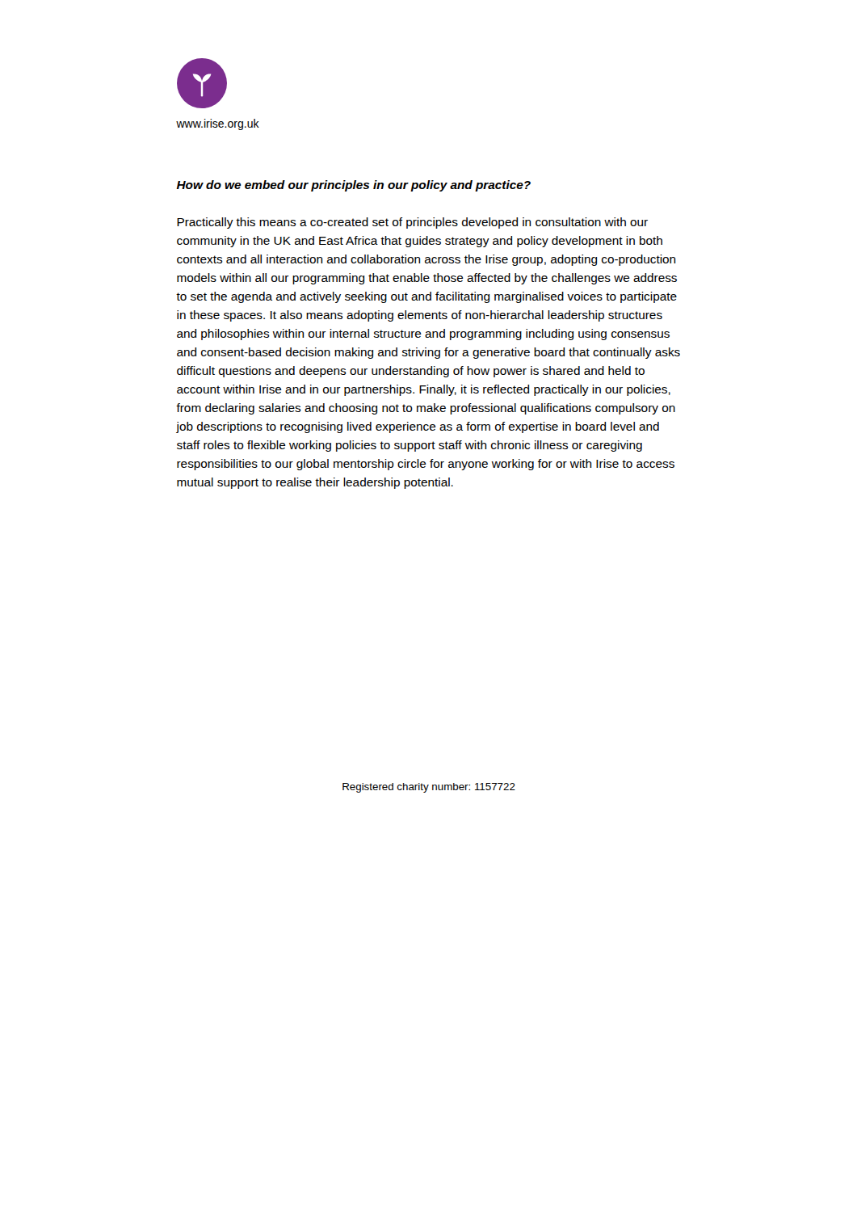www.irise.org.uk
How do we embed our principles in our policy and practice?
Practically this means a co-created set of principles developed in consultation with our community in the UK and East Africa that guides strategy and policy development in both contexts and all interaction and collaboration across the Irise group, adopting co-production models within all our programming that enable those affected by the challenges we address to set the agenda and actively seeking out and facilitating marginalised voices to participate in these spaces. It also means adopting elements of non-hierarchal leadership structures and philosophies within our internal structure and programming including using consensus and consent-based decision making and striving for a generative board that continually asks difficult questions and deepens our understanding of how power is shared and held to account within Irise and in our partnerships. Finally, it is reflected practically in our policies, from declaring salaries and choosing not to make professional qualifications compulsory on job descriptions to recognising lived experience as a form of expertise in board level and staff roles to flexible working policies to support staff with chronic illness or caregiving responsibilities to our global mentorship circle for anyone working for or with Irise to access mutual support to realise their leadership potential.
Registered charity number: 1157722